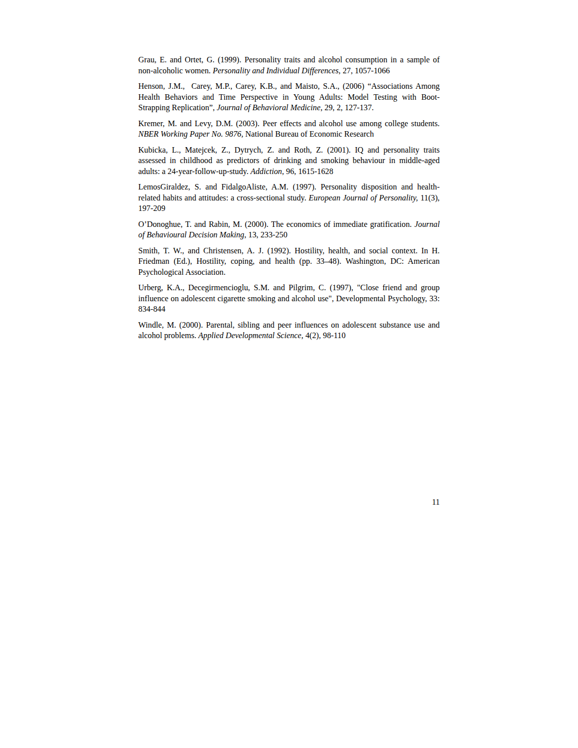Grau, E. and Ortet, G. (1999). Personality traits and alcohol consumption in a sample of non-alcoholic women. Personality and Individual Differences, 27, 1057-1066
Henson, J.M., Carey, M.P., Carey, K.B., and Maisto, S.A., (2006) “Associations Among Health Behaviors and Time Perspective in Young Adults: Model Testing with Boot-Strapping Replication”, Journal of Behavioral Medicine, 29, 2, 127-137.
Kremer, M. and Levy, D.M. (2003). Peer effects and alcohol use among college students. NBER Working Paper No. 9876, National Bureau of Economic Research
Kubicka, L., Matejcek, Z., Dytrych, Z. and Roth, Z. (2001). IQ and personality traits assessed in childhood as predictors of drinking and smoking behaviour in middle-aged adults: a 24-year-follow-up-study. Addiction, 96, 1615-1628
LemosGiraldez, S. and FidalgoAliste, A.M. (1997). Personality disposition and health-related habits and attitudes: a cross-sectional study. European Journal of Personality, 11(3), 197-209
O’Donoghue, T. and Rabin, M. (2000). The economics of immediate gratification. Journal of Behavioural Decision Making, 13, 233-250
Smith, T. W., and Christensen, A. J. (1992). Hostility, health, and social context. In H. Friedman (Ed.), Hostility, coping, and health (pp. 33–48). Washington, DC: American Psychological Association.
Urberg, K.A., Decegirmencioglu, S.M. and Pilgrim, C. (1997), "Close friend and group influence on adolescent cigarette smoking and alcohol use", Developmental Psychology, 33: 834-844
Windle, M. (2000). Parental, sibling and peer influences on adolescent substance use and alcohol problems. Applied Developmental Science, 4(2), 98-110
11